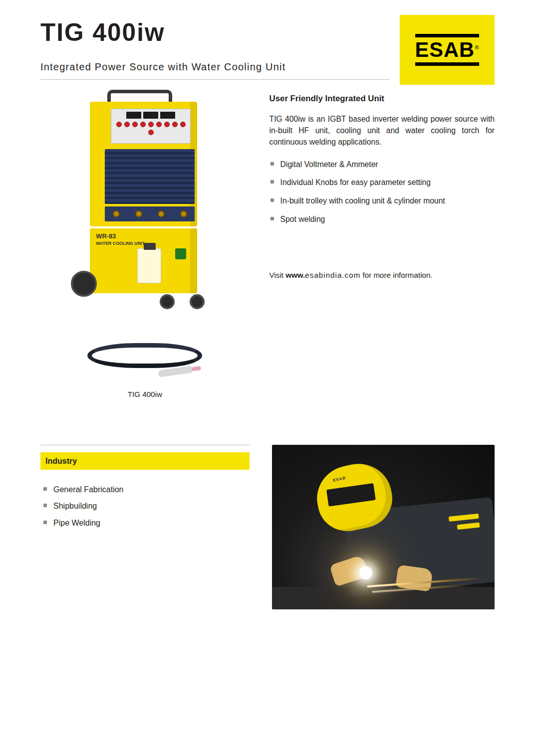ESAB®
TIG 400iw
Integrated Power Source with Water Cooling Unit
WR-83 WATER COOLING UNIT
TIG 400iw
User Friendly Integrated Unit
TIG 400iw is an IGBT based inverter welding power source with in-built HF unit, cooling unit and water cooling torch for continuous welding applications.
Digital Voltmeter & Ammeter
Individual Knobs for easy parameter setting
In-built trolley with cooling unit & cylinder mount
Spot welding
Visit www. esabindia.com for more information.
Industry
General Fabrication
Shipbuilding
Pipe Welding
ESAB